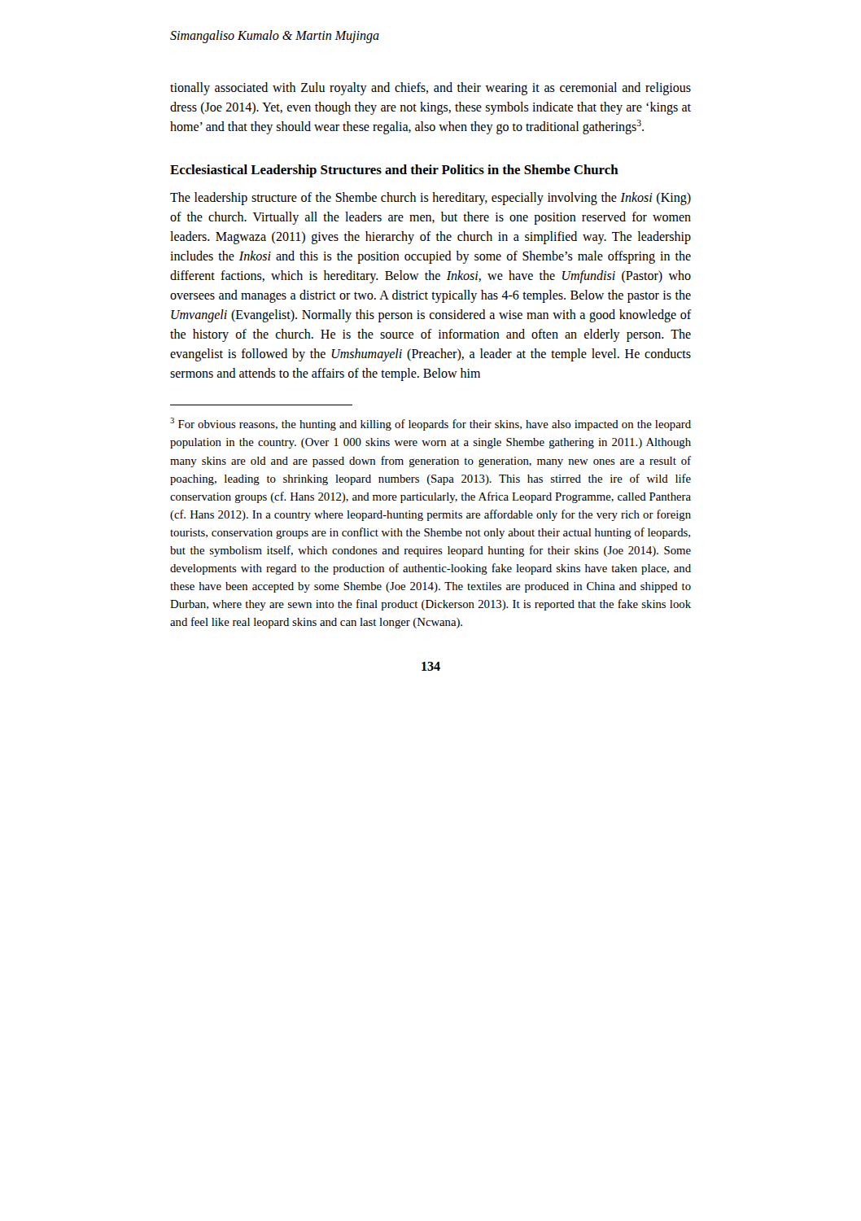Simangaliso Kumalo & Martin Mujinga
tionally associated with Zulu royalty and chiefs, and their wearing it as ceremonial and religious dress (Joe 2014). Yet, even though they are not kings, these symbols indicate that they are ‘kings at home’ and that they should wear these regalia, also when they go to traditional gatherings3.
Ecclesiastical Leadership Structures and their Politics in the Shembe Church
The leadership structure of the Shembe church is hereditary, especially involving the Inkosi (King) of the church. Virtually all the leaders are men, but there is one position reserved for women leaders. Magwaza (2011) gives the hierarchy of the church in a simplified way. The leadership includes the Inkosi and this is the position occupied by some of Shembe’s male offspring in the different factions, which is hereditary. Below the Inkosi, we have the Umfundisi (Pastor) who oversees and manages a district or two. A district typically has 4-6 temples. Below the pastor is the Umvangeli (Evangelist). Normally this person is considered a wise man with a good knowledge of the history of the church. He is the source of information and often an elderly person. The evangelist is followed by the Umshumayeli (Preacher), a leader at the temple level. He conducts sermons and attends to the affairs of the temple. Below him
3 For obvious reasons, the hunting and killing of leopards for their skins, have also impacted on the leopard population in the country. (Over 1 000 skins were worn at a single Shembe gathering in 2011.) Although many skins are old and are passed down from generation to generation, many new ones are a result of poaching, leading to shrinking leopard numbers (Sapa 2013). This has stirred the ire of wild life conservation groups (cf. Hans 2012), and more particularly, the Africa Leopard Programme, called Panthera (cf. Hans 2012). In a country where leopard-hunting permits are affordable only for the very rich or foreign tourists, conservation groups are in conflict with the Shembe not only about their actual hunting of leopards, but the symbolism itself, which condones and requires leopard hunting for their skins (Joe 2014). Some developments with regard to the production of authentic-looking fake leopard skins have taken place, and these have been accepted by some Shembe (Joe 2014). The textiles are produced in China and shipped to Durban, where they are sewn into the final product (Dickerson 2013). It is reported that the fake skins look and feel like real leopard skins and can last longer (Ncwana).
134